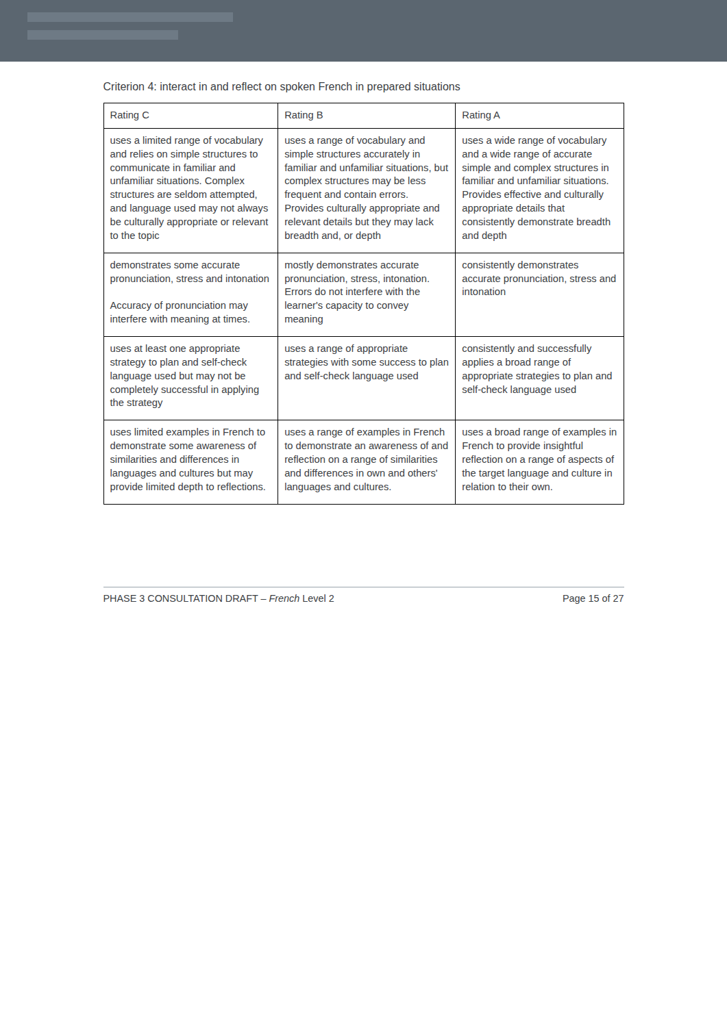Criterion 4: interact in and reflect on spoken French in prepared situations
| Rating C | Rating B | Rating A |
| --- | --- | --- |
| uses a limited range of vocabulary and relies on simple structures to communicate in familiar and unfamiliar situations. Complex structures are seldom attempted, and language used may not always be culturally appropriate or relevant to the topic | uses a range of vocabulary and simple structures accurately in familiar and unfamiliar situations, but complex structures may be less frequent and contain errors. Provides culturally appropriate and relevant details but they may lack breadth and, or depth | uses a wide range of vocabulary and a wide range of accurate simple and complex structures in familiar and unfamiliar situations. Provides effective and culturally appropriate details that consistently demonstrate breadth and depth |
| demonstrates some accurate pronunciation, stress and intonation Accuracy of pronunciation may interfere with meaning at times. | mostly demonstrates accurate pronunciation, stress, intonation. Errors do not interfere with the learner's capacity to convey meaning | consistently demonstrates accurate pronunciation, stress and intonation |
| uses at least one appropriate strategy to plan and self-check language used but may not be completely successful in applying the strategy | uses a range of appropriate strategies with some success to plan and self-check language used | consistently and successfully applies a broad range of appropriate strategies to plan and self-check language used |
| uses limited examples in French to demonstrate some awareness of similarities and differences in languages and cultures but may provide limited depth to reflections. | uses a range of examples in French to demonstrate an awareness of and reflection on a range of similarities and differences in own and others' languages and cultures. | uses a broad range of examples in French to provide insightful reflection on a range of aspects of the target language and culture in relation to their own. |
PHASE 3 CONSULTATION DRAFT – French Level 2 Page 15 of 27